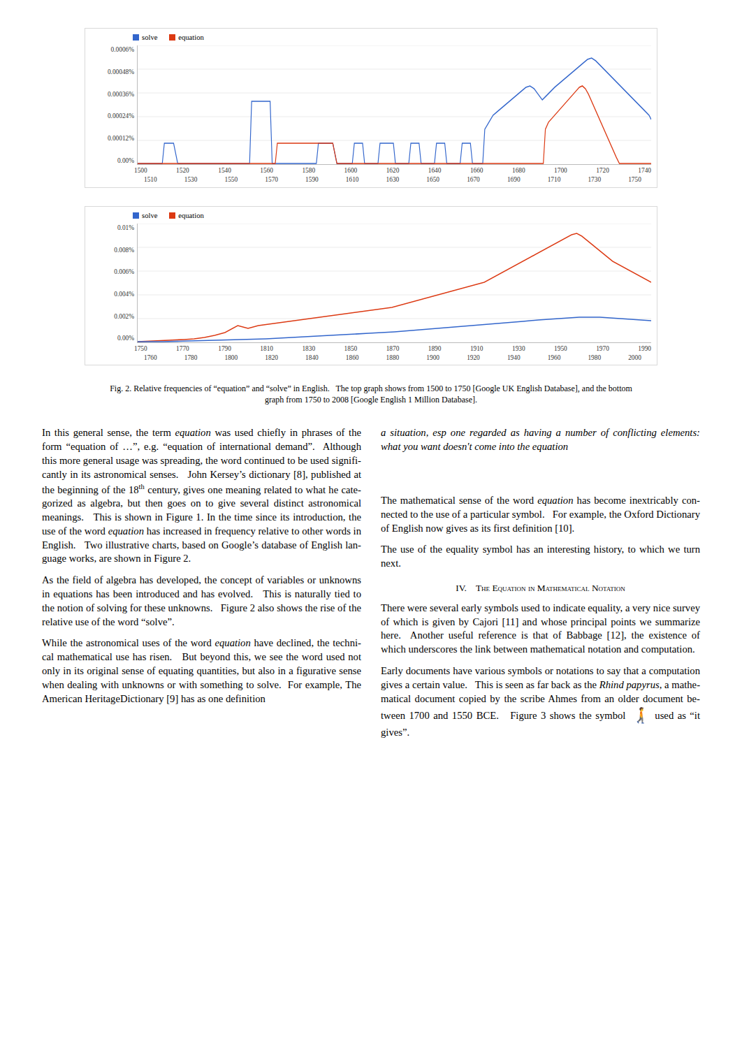solve equation
0.0006%
0.00048%
0.00036%
0.00024%
0.00012%
0.00%
1500152015401560158016001620164016601680170017201740
1510153015501570159016101630165016701690171017301750
solve equation
0.01%
0.008%
0.006%
0.004%
0.002%
0.00%
1750177017901810183018501870189019101930195019701990
1760178018001820184018601880190019201940196019802000
Fig. 2. Relative frequencies of “equation” and “solve” in English. The top graph shows from 1500 to 1750 [Google UK English Database], and the bottom graph from 1750 to 2008 [Google English 1 Million Database].
In this general sense, the term equation was used chiefly in phrases of the form “equation of …”, e.g. “equation of international demand”. Although this more general usage was spreading, the word continued to be used significantly in its astronomical senses. John Kersey’s dictionary [8], published at the beginning of the 18th century, gives one meaning related to what he categorized as algebra, but then goes on to give several distinct astronomical meanings. This is shown in Figure 1. In the time since its introduction, the use of the word equation has increased in frequency relative to other words in English. Two illustrative charts, based on Google’s database of English language works, are shown in Figure 2.
As the field of algebra has developed, the concept of variables or unknowns in equations has been introduced and has evolved. This is naturally tied to the notion of solving for these unknowns. Figure 2 also shows the rise of the relative use of the word “solve”.
While the astronomical uses of the word equation have declined, the technical mathematical use has risen. But beyond this, we see the word used not only in its original sense of equating quantities, but also in a figurative sense when dealing with unknowns or with something to solve. For example, The American HeritageDictionary [9] has as one definition
a situation, esp one regarded as having a number of conflicting elements: what you want doesn't come into the equation
The mathematical sense of the word equation has become inextricably connected to the use of a particular symbol. For example, the Oxford Dictionary of English now gives as its first definition [10].
The use of the equality symbol has an interesting history, to which we turn next.
IV. The Equation in Mathematical Notation
There were several early symbols used to indicate equality, a very nice survey of which is given by Cajori [11] and whose principal points we summarize here. Another useful reference is that of Babbage [12], the existence of which underscores the link between mathematical notation and computation.
Early documents have various symbols or notations to say that a computation gives a certain value. This is seen as far back as the Rhind papyrus, a mathematical document copied by the scribe Ahmes from an older document between 1700 and 1550 BCE. Figure 3 shows the symbol 🚶 used as “it gives”.